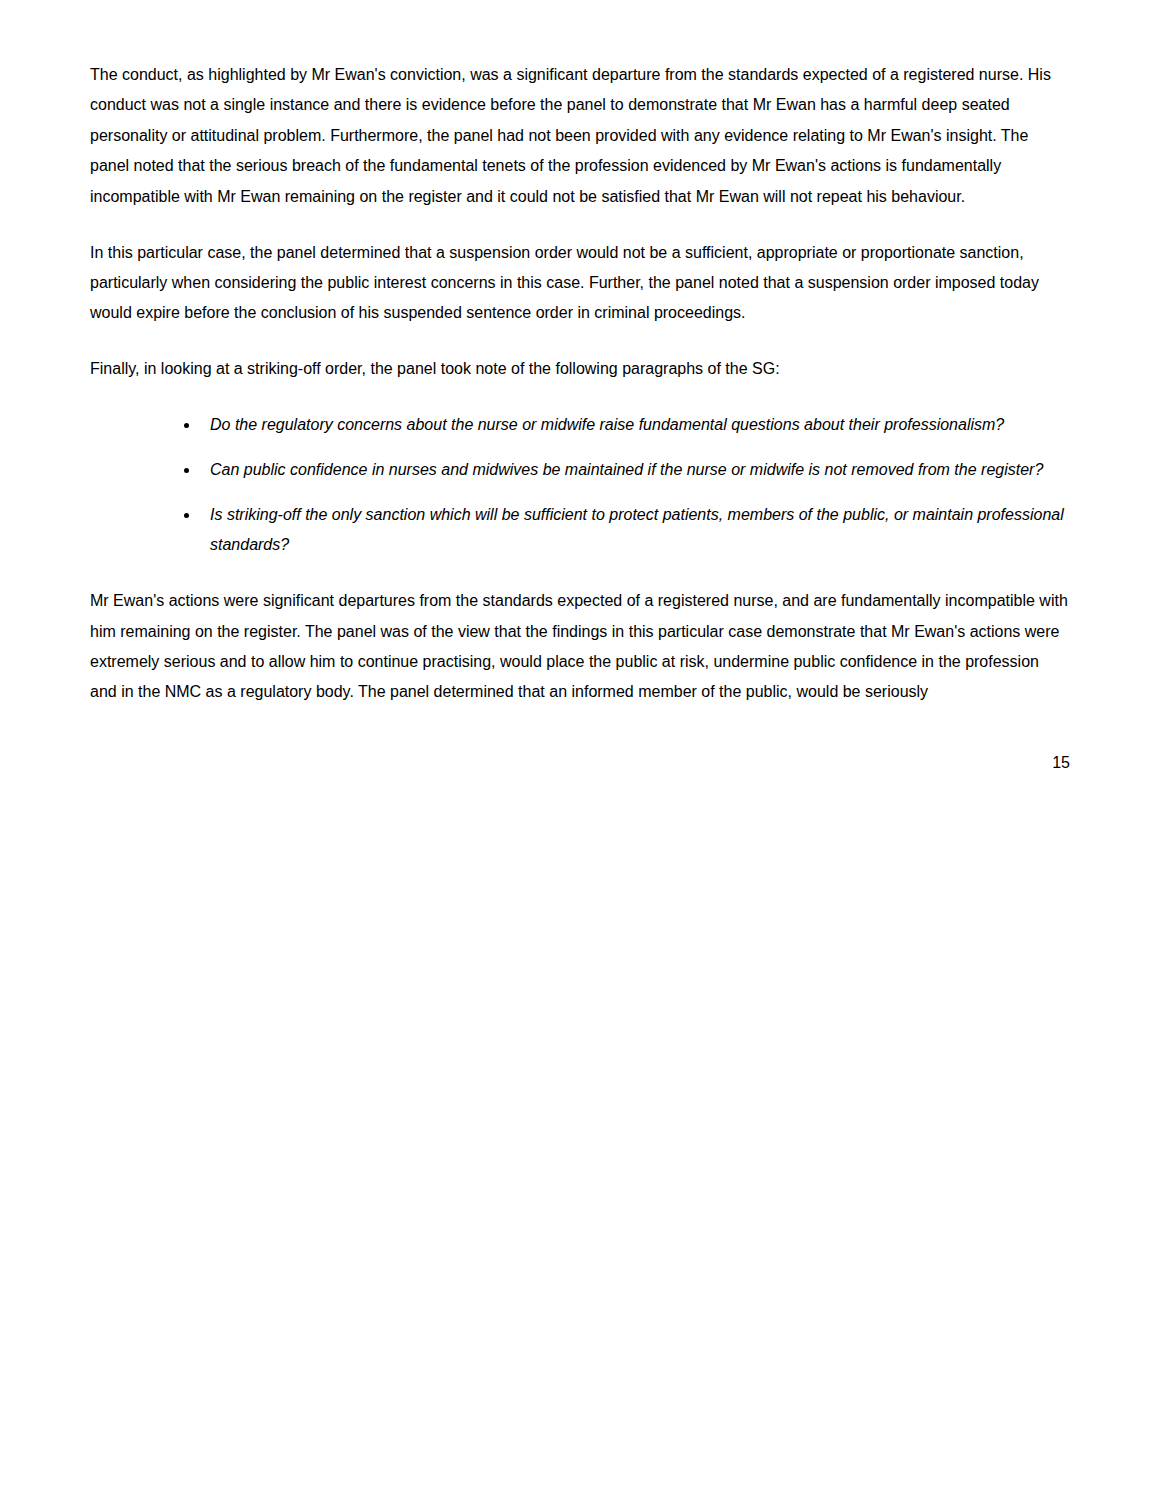The conduct, as highlighted by Mr Ewan's conviction, was a significant departure from the standards expected of a registered nurse. His conduct was not a single instance and there is evidence before the panel to demonstrate that Mr Ewan has a harmful deep seated personality or attitudinal problem. Furthermore, the panel had not been provided with any evidence relating to Mr Ewan's insight. The panel noted that the serious breach of the fundamental tenets of the profession evidenced by Mr Ewan's actions is fundamentally incompatible with Mr Ewan remaining on the register and it could not be satisfied that Mr Ewan will not repeat his behaviour.
In this particular case, the panel determined that a suspension order would not be a sufficient, appropriate or proportionate sanction, particularly when considering the public interest concerns in this case. Further, the panel noted that a suspension order imposed today would expire before the conclusion of his suspended sentence order in criminal proceedings.
Finally, in looking at a striking-off order, the panel took note of the following paragraphs of the SG:
Do the regulatory concerns about the nurse or midwife raise fundamental questions about their professionalism?
Can public confidence in nurses and midwives be maintained if the nurse or midwife is not removed from the register?
Is striking-off the only sanction which will be sufficient to protect patients, members of the public, or maintain professional standards?
Mr Ewan's actions were significant departures from the standards expected of a registered nurse, and are fundamentally incompatible with him remaining on the register. The panel was of the view that the findings in this particular case demonstrate that Mr Ewan's actions were extremely serious and to allow him to continue practising, would place the public at risk, undermine public confidence in the profession and in the NMC as a regulatory body. The panel determined that an informed member of the public, would be seriously
15